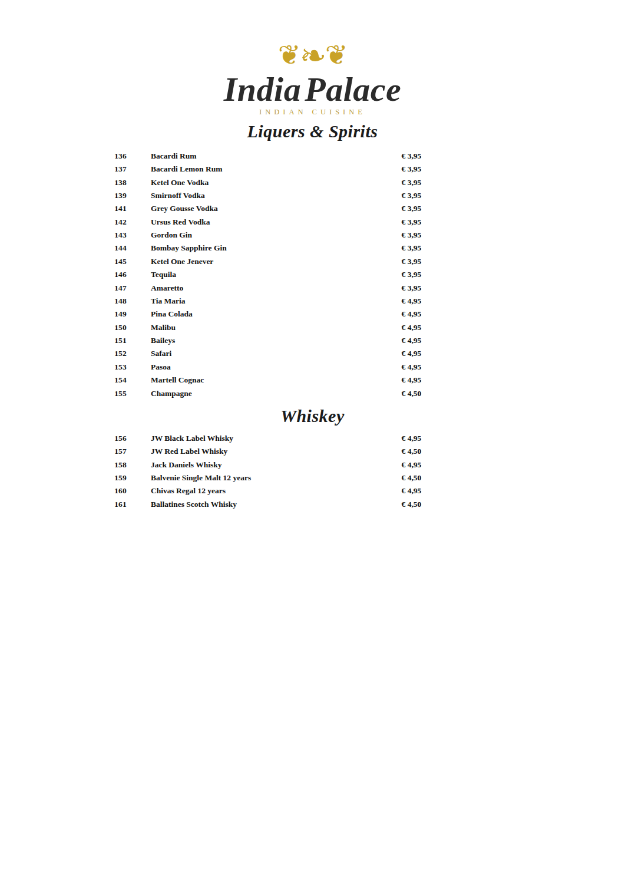❦❧❦
India Palace
Indian Cuisine
Liquers & Spirits
| 136 | Bacardi Rum | € 3,95 |
| 137 | Bacardi Lemon Rum | € 3,95 |
| 138 | Ketel One Vodka | € 3,95 |
| 139 | Smirnoff Vodka | € 3,95 |
| 141 | Grey Gousse Vodka | € 3,95 |
| 142 | Ursus Red Vodka | € 3,95 |
| 143 | Gordon Gin | € 3,95 |
| 144 | Bombay Sapphire Gin | € 3,95 |
| 145 | Ketel One Jenever | € 3,95 |
| 146 | Tequila | € 3,95 |
| 147 | Amaretto | € 3,95 |
| 148 | Tia Maria | € 4,95 |
| 149 | Pina Colada | € 4,95 |
| 150 | Malibu | € 4,95 |
| 151 | Baileys | € 4,95 |
| 152 | Safari | € 4,95 |
| 153 | Pasoa | € 4,95 |
| 154 | Martell Cognac | € 4,95 |
| 155 | Champagne | € 4,50 |
Whiskey
| 156 | JW Black Label Whisky | € 4,95 |
| 157 | JW Red Label Whisky | € 4,50 |
| 158 | Jack Daniels Whisky | € 4,95 |
| 159 | Balvenie Single Malt 12 years | € 4,50 |
| 160 | Chivas Regal 12 years | € 4,95 |
| 161 | Ballatines Scotch Whisky | € 4,50 |